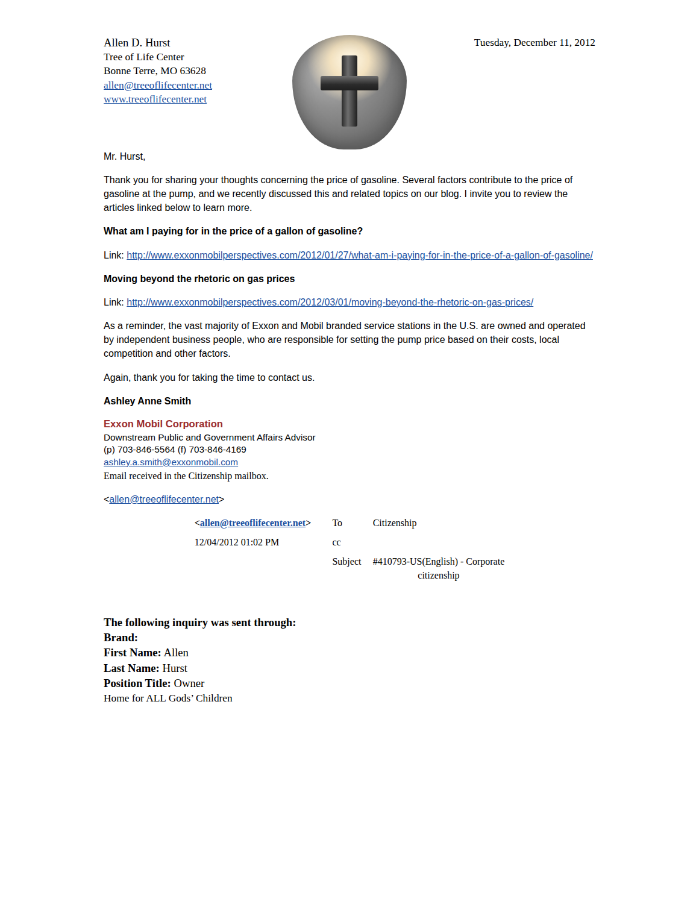Tuesday, December 11, 2012
Allen D. Hurst
Tree of Life Center
Bonne Terre, MO 63628
allen@treeoflifecenter.net
www.treeoflifecenter.net
Mr. Hurst,
Thank you for sharing your thoughts concerning the price of gasoline. Several factors contribute to the price of gasoline at the pump, and we recently discussed this and related topics on our blog. I invite you to review the articles linked below to learn more.
What am I paying for in the price of a gallon of gasoline?
Link: http://www.exxonmobilperspectives.com/2012/01/27/what-am-i-paying-for-in-the-price-of-a-gallon-of-gasoline/
Moving beyond the rhetoric on gas prices
Link: http://www.exxonmobilperspectives.com/2012/03/01/moving-beyond-the-rhetoric-on-gas-prices/
As a reminder, the vast majority of Exxon and Mobil branded service stations in the U.S. are owned and operated by independent business people, who are responsible for setting the pump price based on their costs, local competition and other factors.
Again, thank you for taking the time to contact us.
Ashley Anne Smith
Exxon Mobil Corporation
Downstream Public and Government Affairs Advisor
(p) 703-846-5564 (f) 703-846-4169
ashley.a.smith@exxonmobil.com
Email received in the Citizenship mailbox.
<allen@treeoflifecenter.net>
| < allen@treeoflifecenter.net > | To | Citizenship |
| 12/04/2012 01:02 PM | cc | |
| | Subject | #410793-US(English) - Corporate citizenship |
The following inquiry was sent through:
Brand:
First Name: Allen
Last Name: Hurst
Position Title: Owner
Home for ALL Gods’ Children